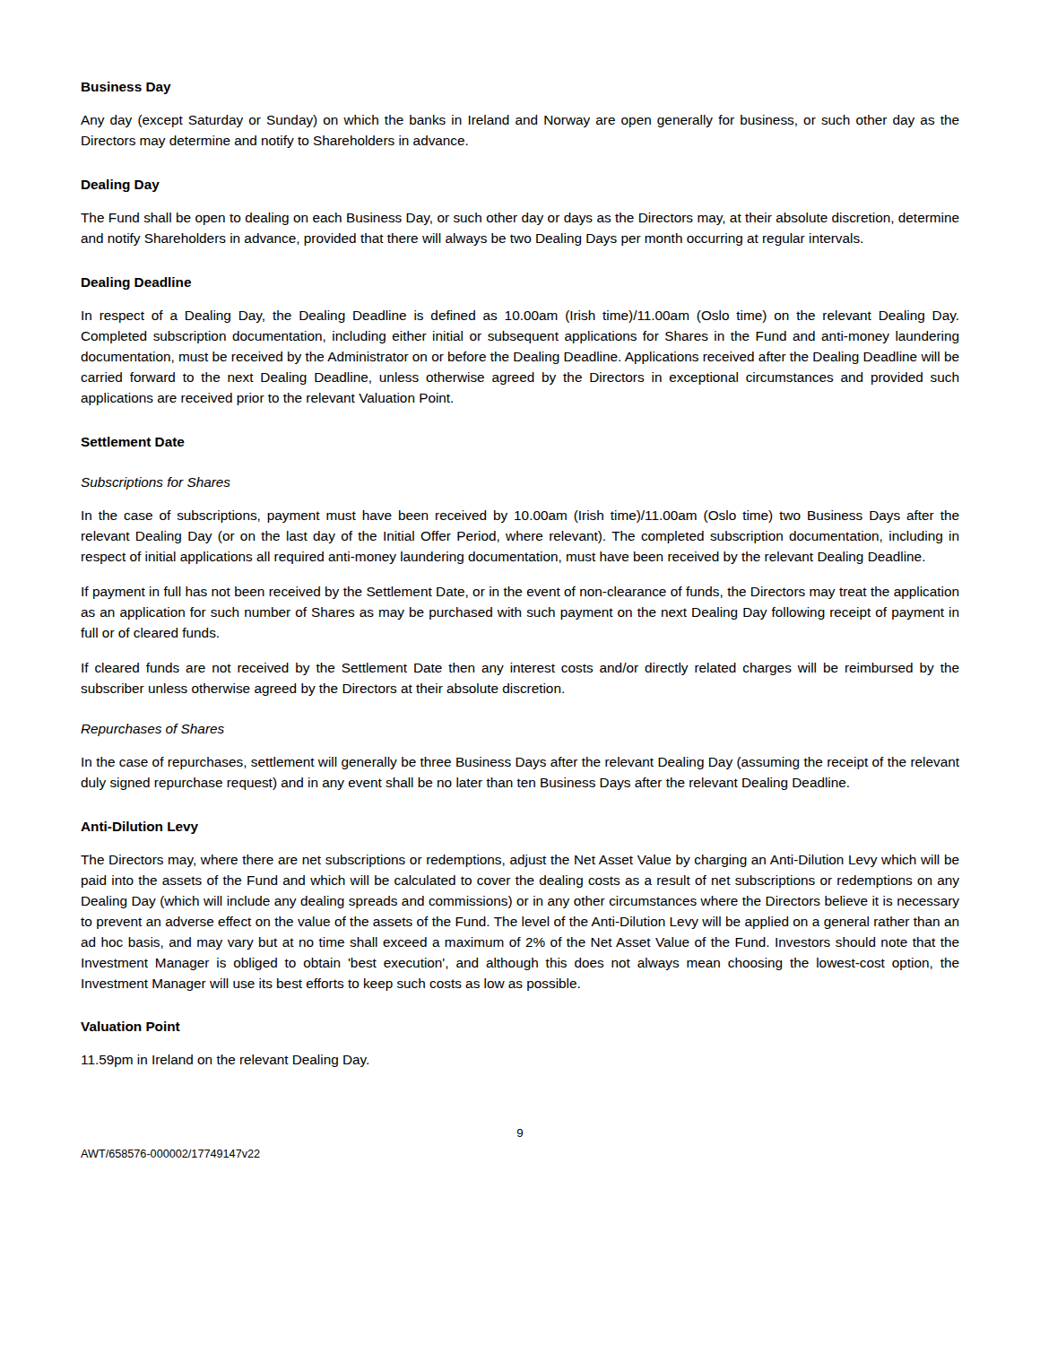Business Day
Any day (except Saturday or Sunday) on which the banks in Ireland and Norway are open generally for business, or such other day as the Directors may determine and notify to Shareholders in advance.
Dealing Day
The Fund shall be open to dealing on each Business Day, or such other day or days as the Directors may, at their absolute discretion, determine and notify Shareholders in advance, provided that there will always be two Dealing Days per month occurring at regular intervals.
Dealing Deadline
In respect of a Dealing Day, the Dealing Deadline is defined as 10.00am (Irish time)/11.00am (Oslo time) on the relevant Dealing Day. Completed subscription documentation, including either initial or subsequent applications for Shares in the Fund and anti-money laundering documentation, must be received by the Administrator on or before the Dealing Deadline. Applications received after the Dealing Deadline will be carried forward to the next Dealing Deadline, unless otherwise agreed by the Directors in exceptional circumstances and provided such applications are received prior to the relevant Valuation Point.
Settlement Date
Subscriptions for Shares
In the case of subscriptions, payment must have been received by 10.00am (Irish time)/11.00am (Oslo time) two Business Days after the relevant Dealing Day (or on the last day of the Initial Offer Period, where relevant). The completed subscription documentation, including in respect of initial applications all required anti-money laundering documentation, must have been received by the relevant Dealing Deadline.
If payment in full has not been received by the Settlement Date, or in the event of non-clearance of funds, the Directors may treat the application as an application for such number of Shares as may be purchased with such payment on the next Dealing Day following receipt of payment in full or of cleared funds.
If cleared funds are not received by the Settlement Date then any interest costs and/or directly related charges will be reimbursed by the subscriber unless otherwise agreed by the Directors at their absolute discretion.
Repurchases of Shares
In the case of repurchases, settlement will generally be three Business Days after the relevant Dealing Day (assuming the receipt of the relevant duly signed repurchase request) and in any event shall be no later than ten Business Days after the relevant Dealing Deadline.
Anti-Dilution Levy
The Directors may, where there are net subscriptions or redemptions, adjust the Net Asset Value by charging an Anti-Dilution Levy which will be paid into the assets of the Fund and which will be calculated to cover the dealing costs as a result of net subscriptions or redemptions on any Dealing Day (which will include any dealing spreads and commissions) or in any other circumstances where the Directors believe it is necessary to prevent an adverse effect on the value of the assets of the Fund. The level of the Anti-Dilution Levy will be applied on a general rather than an ad hoc basis, and may vary but at no time shall exceed a maximum of 2% of the Net Asset Value of the Fund. Investors should note that the Investment Manager is obliged to obtain 'best execution', and although this does not always mean choosing the lowest-cost option, the Investment Manager will use its best efforts to keep such costs as low as possible.
Valuation Point
11.59pm in Ireland on the relevant Dealing Day.
9
AWT/658576-000002/17749147v22